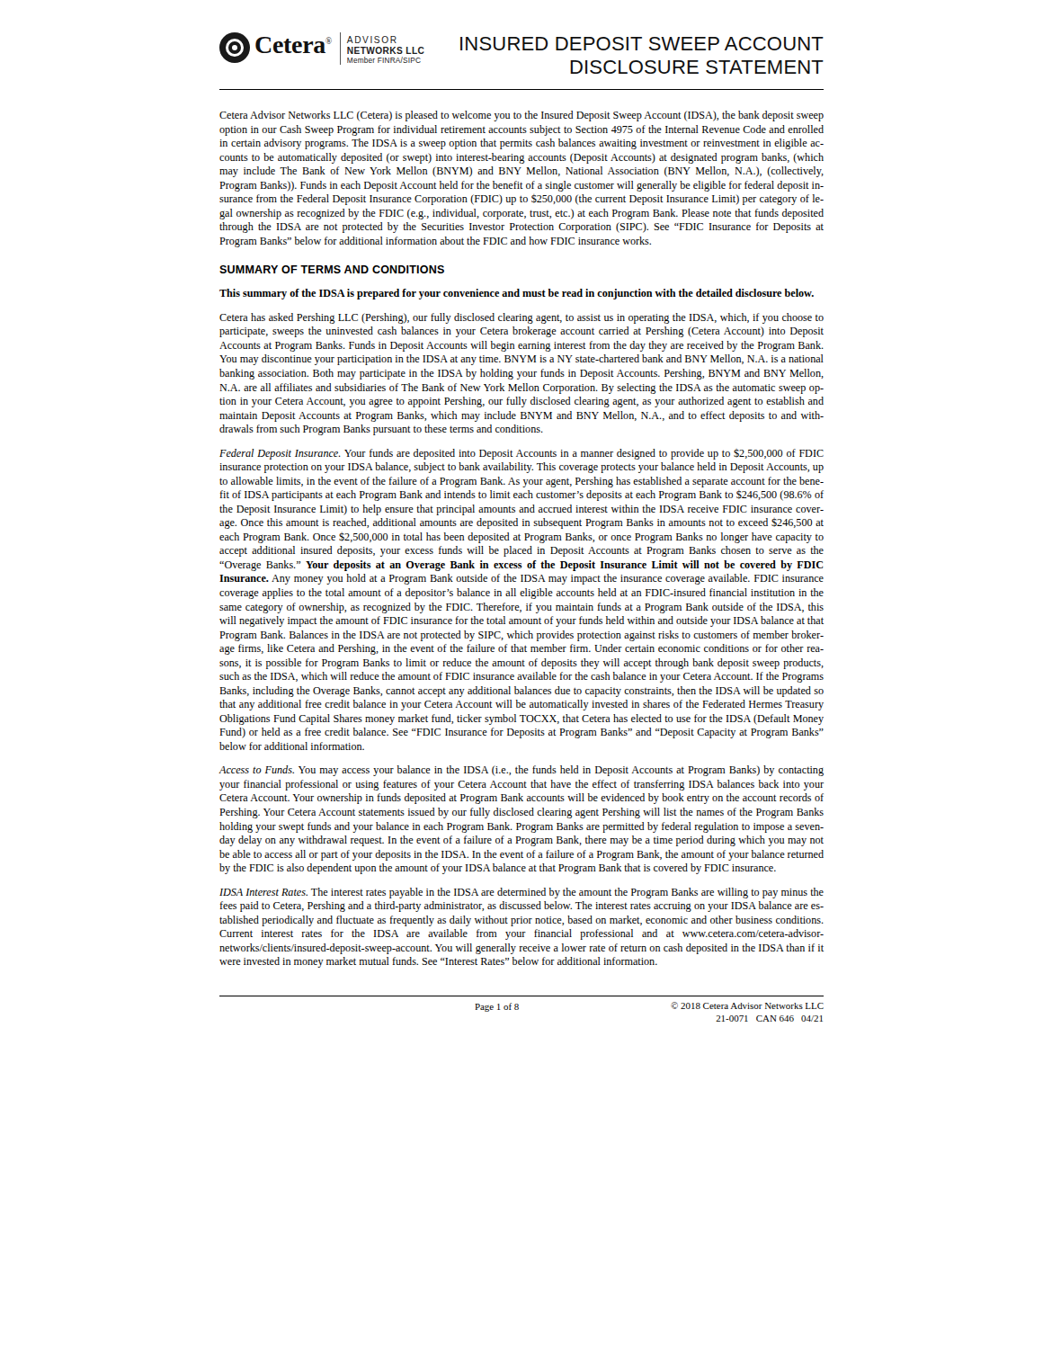Cetera®
ADVISOR
NETWORKS LLC
Member FINRA/SIPC
INSURED DEPOSIT SWEEP ACCOUNT
DISCLOSURE STATEMENT
Cetera Advisor Networks LLC (Cetera) is pleased to welcome you to the Insured Deposit Sweep Account (IDSA), the bank deposit sweep option in our Cash Sweep Program for individual retirement accounts subject to Section 4975 of the Internal Revenue Code and enrolled in certain advisory programs. The IDSA is a sweep option that permits cash balances awaiting investment or reinvestment in eligible accounts to be automatically deposited (or swept) into interest-bearing accounts (Deposit Accounts) at designated program banks, (which may include The Bank of New York Mellon (BNYM) and BNY Mellon, National Association (BNY Mellon, N.A.), (collectively, Program Banks)). Funds in each Deposit Account held for the benefit of a single customer will generally be eligible for federal deposit insurance from the Federal Deposit Insurance Corporation (FDIC) up to $250,000 (the current Deposit Insurance Limit) per category of legal ownership as recognized by the FDIC (e.g., individual, corporate, trust, etc.) at each Program Bank. Please note that funds deposited through the IDSA are not protected by the Securities Investor Protection Corporation (SIPC). See “FDIC Insurance for Deposits at Program Banks” below for additional information about the FDIC and how FDIC insurance works.
SUMMARY OF TERMS AND CONDITIONS
This summary of the IDSA is prepared for your convenience and must be read in conjunction with the detailed disclosure below.
Cetera has asked Pershing LLC (Pershing), our fully disclosed clearing agent, to assist us in operating the IDSA, which, if you choose to participate, sweeps the uninvested cash balances in your Cetera brokerage account carried at Pershing (Cetera Account) into Deposit Accounts at Program Banks. Funds in Deposit Accounts will begin earning interest from the day they are received by the Program Bank. You may discontinue your participation in the IDSA at any time. BNYM is a NY state-chartered bank and BNY Mellon, N.A. is a national banking association. Both may participate in the IDSA by holding your funds in Deposit Accounts. Pershing, BNYM and BNY Mellon, N.A. are all affiliates and subsidiaries of The Bank of New York Mellon Corporation. By selecting the IDSA as the automatic sweep option in your Cetera Account, you agree to appoint Pershing, our fully disclosed clearing agent, as your authorized agent to establish and maintain Deposit Accounts at Program Banks, which may include BNYM and BNY Mellon, N.A., and to effect deposits to and withdrawals from such Program Banks pursuant to these terms and conditions.
Federal Deposit Insurance. Your funds are deposited into Deposit Accounts in a manner designed to provide up to $2,500,000 of FDIC insurance protection on your IDSA balance, subject to bank availability. This coverage protects your balance held in Deposit Accounts, up to allowable limits, in the event of the failure of a Program Bank. As your agent, Pershing has established a separate account for the benefit of IDSA participants at each Program Bank and intends to limit each customer’s deposits at each Program Bank to $246,500 (98.6% of the Deposit Insurance Limit) to help ensure that principal amounts and accrued interest within the IDSA receive FDIC insurance coverage. Once this amount is reached, additional amounts are deposited in subsequent Program Banks in amounts not to exceed $246,500 at each Program Bank. Once $2,500,000 in total has been deposited at Program Banks, or once Program Banks no longer have capacity to accept additional insured deposits, your excess funds will be placed in Deposit Accounts at Program Banks chosen to serve as the “Overage Banks.” Your deposits at an Overage Bank in excess of the Deposit Insurance Limit will not be covered by FDIC Insurance. Any money you hold at a Program Bank outside of the IDSA may impact the insurance coverage available. FDIC insurance coverage applies to the total amount of a depositor’s balance in all eligible accounts held at an FDIC-insured financial institution in the same category of ownership, as recognized by the FDIC. Therefore, if you maintain funds at a Program Bank outside of the IDSA, this will negatively impact the amount of FDIC insurance for the total amount of your funds held within and outside your IDSA balance at that Program Bank. Balances in the IDSA are not protected by SIPC, which provides protection against risks to customers of member brokerage firms, like Cetera and Pershing, in the event of the failure of that member firm. Under certain economic conditions or for other reasons, it is possible for Program Banks to limit or reduce the amount of deposits they will accept through bank deposit sweep products, such as the IDSA, which will reduce the amount of FDIC insurance available for the cash balance in your Cetera Account. If the Programs Banks, including the Overage Banks, cannot accept any additional balances due to capacity constraints, then the IDSA will be updated so that any additional free credit balance in your Cetera Account will be automatically invested in shares of the Federated Hermes Treasury Obligations Fund Capital Shares money market fund, ticker symbol TOCXX, that Cetera has elected to use for the IDSA (Default Money Fund) or held as a free credit balance. See “FDIC Insurance for Deposits at Program Banks” and “Deposit Capacity at Program Banks” below for additional information.
Access to Funds. You may access your balance in the IDSA (i.e., the funds held in Deposit Accounts at Program Banks) by contacting your financial professional or using features of your Cetera Account that have the effect of transferring IDSA balances back into your Cetera Account. Your ownership in funds deposited at Program Bank accounts will be evidenced by book entry on the account records of Pershing. Your Cetera Account statements issued by our fully disclosed clearing agent Pershing will list the names of the Program Banks holding your swept funds and your balance in each Program Bank. Program Banks are permitted by federal regulation to impose a seven-day delay on any withdrawal request. In the event of a failure of a Program Bank, there may be a time period during which you may not be able to access all or part of your deposits in the IDSA. In the event of a failure of a Program Bank, the amount of your balance returned by the FDIC is also dependent upon the amount of your IDSA balance at that Program Bank that is covered by FDIC insurance.
IDSA Interest Rates. The interest rates payable in the IDSA are determined by the amount the Program Banks are willing to pay minus the fees paid to Cetera, Pershing and a third-party administrator, as discussed below. The interest rates accruing on your IDSA balance are established periodically and fluctuate as frequently as daily without prior notice, based on market, economic and other business conditions. Current interest rates for the IDSA are available from your financial professional and at www.cetera.com/cetera-advisor-networks/clients/insured-deposit-sweep-account. You will generally receive a lower rate of return on cash deposited in the IDSA than if it were invested in money market mutual funds. See “Interest Rates” below for additional information.
Page 1 of 8
© 2018 Cetera Advisor Networks LLC
21-0071 CAN 646 04/21